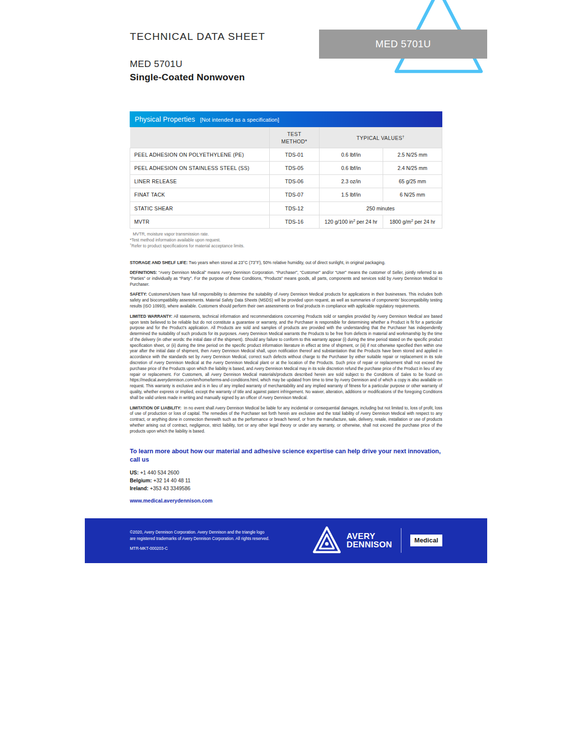MED 5701U
Technical Data Sheet
MED 5701U
Single-Coated Nonwoven
Physical Properties [Not intended as a specification]
| | TEST METHOD* | TYPICAL VALUES † |
| --- | --- | --- |
| PEEL ADHESION ON POLYETHYLENE (PE) | TDS-01 | 0.6 lbf/in | 2.5 N/25 mm |
| PEEL ADHESION ON STAINLESS STEEL (SS) | TDS-05 | 0.6 lbf/in | 2.4 N/25 mm |
| LINER RELEASE | TDS-06 | 2.3 oz/in | 65 g/25 mm |
| FINAT TACK | TDS-07 | 1.5 lbf/in | 6 N/25 mm |
| STATIC SHEAR | TDS-12 | 250 minutes |
| MVTR | TDS-16 | 120 g/100 in 2 per 24 hr | 1800 g/m 2 per 24 hr |
MVTR, moisture vapor transmission rate.
*Test method information available upon request.
†Refer to product specifications for material acceptance limits.
STORAGE AND SHELF LIFE: Two years when stored at 23°C (73°F), 50% relative humidity, out of direct sunlight, in original packaging.
DEFINITIONS: “Avery Dennison Medical” means Avery Dennison Corporation. “Purchaser”, “Customer” and/or “User” means the customer of Seller, jointly referred to as “Parties” or individually as “Party”. For the purpose of these Conditions, “Products” means goods, all parts, components and services sold by Avery Dennison Medical to Purchaser.
SAFETY: Customers/Users have full responsibility to determine the suitability of Avery Dennison Medical products for applications in their businesses. This includes both safety and biocompatibility assessments. Material Safety Data Sheets (MSDS) will be provided upon request, as well as summaries of components’ biocompatibility testing results (ISO 10993), where available. Customers should perform their own assessments on final products in compliance with applicable regulatory requirements.
LIMITED WARRANTY: All statements, technical information and recommendations concerning Products sold or samples provided by Avery Dennison Medical are based upon tests believed to be reliable but do not constitute a guarantee or warranty, and the Purchaser is responsible for determining whether a Product is fit for a particular purpose and for the Product’s application. All Products are sold and samples of products are provided with the understanding that the Purchaser has independently determined the suitability of such products for its purposes. Avery Dennison Medical warrants the Products to be free from defects in material and workmanship by the time of the delivery (in other words: the initial date of the shipment). Should any failure to conform to this warranty appear (i) during the time period stated on the specific product specification sheet, or (ii) during the time period on the specific product information literature in effect at time of shipment, or (iii) if not otherwise specified then within one year after the initial date of shipment, then Avery Dennison Medical shall, upon notification thereof and substantiation that the Products have been stored and applied in accordance with the standards set by Avery Dennison Medical, correct such defects without charge to the Purchaser by either suitable repair or replacement in its sole discretion of Avery Dennison Medical at the Avery Dennison Medical plant or at the location of the Products. Such price of repair or replacement shall not exceed the purchase price of the Products upon which the liability is based, and Avery Dennison Medical may in its sole discretion refund the purchase price of the Product in lieu of any repair or replacement. For Customers, all Avery Dennison Medical materials/products described herein are sold subject to the Conditions of Sales to be found on https://medical.averydennison.com/en/home/terms-and-conditions.html, which may be updated from time to time by Avery Dennison and of which a copy is also available on request. This warranty is exclusive and is in lieu of any implied warranty of merchantability and any implied warranty of fitness for a particular purpose or other warranty of quality, whether express or implied, except the warranty of title and against patent infringement. No waiver, alteration, additions or modifications of the foregoing Conditions shall be valid unless made in writing and manually signed by an officer of Avery Dennison Medical.
LIMITATION OF LIABILITY: In no event shall Avery Dennison Medical be liable for any incidental or consequential damages, including but not limited to, loss of profit, loss of use of production or loss of capital. The remedies of the Purchaser set forth herein are exclusive and the total liability of Avery Dennison Medical with respect to any contract, or anything done in connection therewith such as the performance or breach hereof, or from the manufacture, sale, delivery, resale, installation or use of products whether arising out of contract, negligence, strict liability, tort or any other legal theory or under any warranty, or otherwise, shall not exceed the purchase price of the products upon which the liability is based.
To learn more about how our material and adhesive science expertise can help drive your next innovation, call us
US: +1 440 534 2600
Belgium: +32 14 40 48 11
Ireland: +353 43 3349586
www.medical.averydennison.com
©2020, Avery Dennison Corporation. Avery Dennison and the triangle logo
are registered trademarks of Avery Dennison Corporation. All rights reserved.
MTR-MKT-000203-C
AVERY
DENNISON
Medical